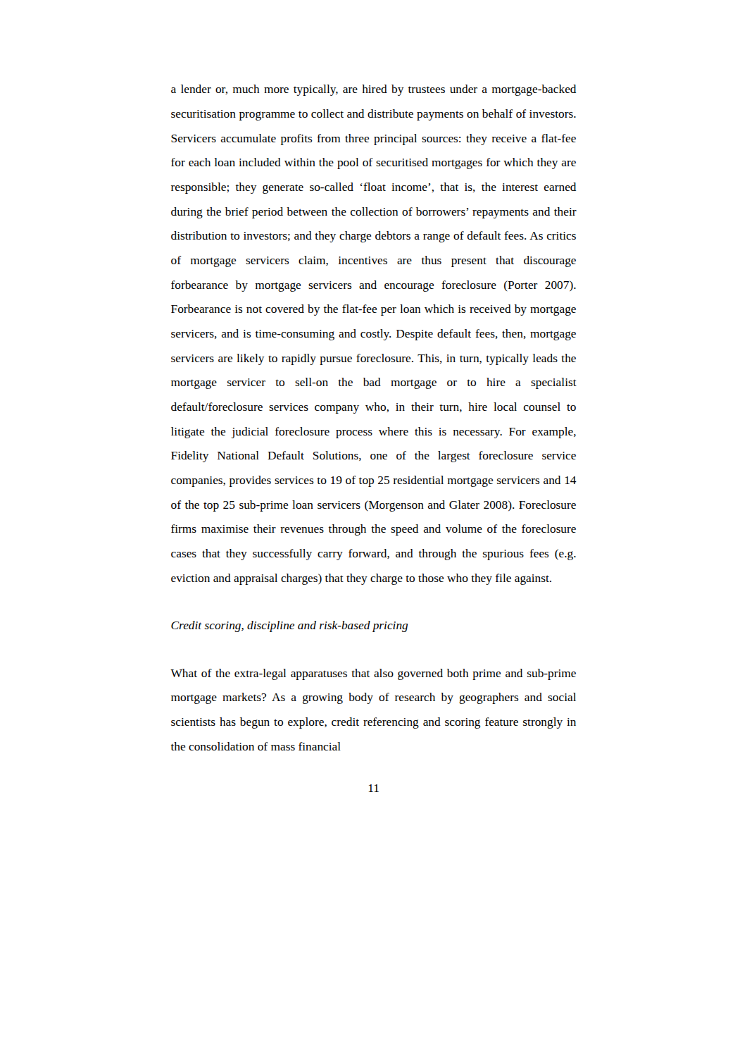a lender or, much more typically, are hired by trustees under a mortgage-backed securitisation programme to collect and distribute payments on behalf of investors. Servicers accumulate profits from three principal sources: they receive a flat-fee for each loan included within the pool of securitised mortgages for which they are responsible; they generate so-called ‘float income’, that is, the interest earned during the brief period between the collection of borrowers’ repayments and their distribution to investors; and they charge debtors a range of default fees. As critics of mortgage servicers claim, incentives are thus present that discourage forbearance by mortgage servicers and encourage foreclosure (Porter 2007). Forbearance is not covered by the flat-fee per loan which is received by mortgage servicers, and is time-consuming and costly. Despite default fees, then, mortgage servicers are likely to rapidly pursue foreclosure. This, in turn, typically leads the mortgage servicer to sell-on the bad mortgage or to hire a specialist default/foreclosure services company who, in their turn, hire local counsel to litigate the judicial foreclosure process where this is necessary. For example, Fidelity National Default Solutions, one of the largest foreclosure service companies, provides services to 19 of top 25 residential mortgage servicers and 14 of the top 25 sub-prime loan servicers (Morgenson and Glater 2008). Foreclosure firms maximise their revenues through the speed and volume of the foreclosure cases that they successfully carry forward, and through the spurious fees (e.g. eviction and appraisal charges) that they charge to those who they file against.
Credit scoring, discipline and risk-based pricing
What of the extra-legal apparatuses that also governed both prime and sub-prime mortgage markets? As a growing body of research by geographers and social scientists has begun to explore, credit referencing and scoring feature strongly in the consolidation of mass financial
11